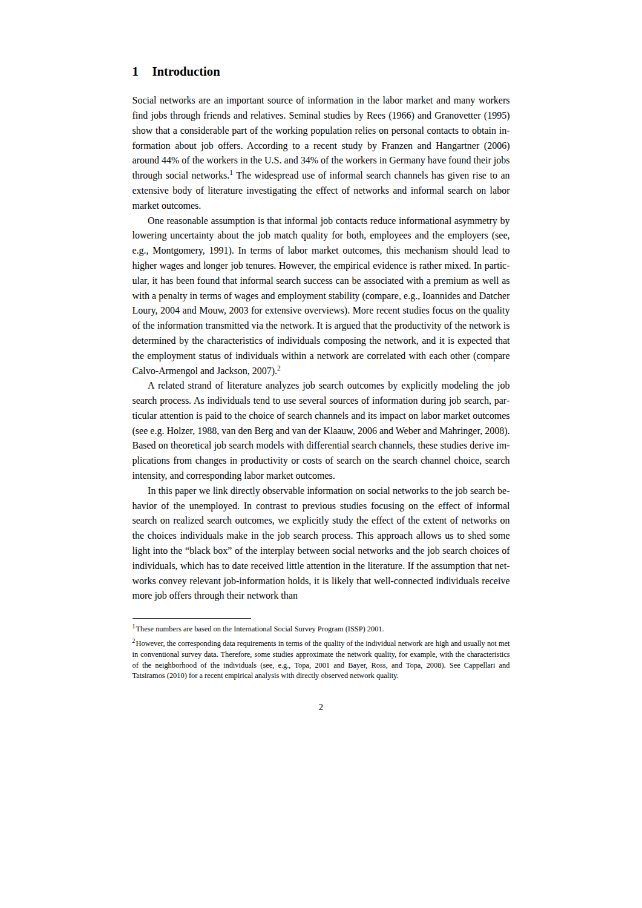1 Introduction
Social networks are an important source of information in the labor market and many workers find jobs through friends and relatives. Seminal studies by Rees (1966) and Granovetter (1995) show that a considerable part of the working population relies on personal contacts to obtain information about job offers. According to a recent study by Franzen and Hangartner (2006) around 44% of the workers in the U.S. and 34% of the workers in Germany have found their jobs through social networks.1 The widespread use of informal search channels has given rise to an extensive body of literature investigating the effect of networks and informal search on labor market outcomes.
One reasonable assumption is that informal job contacts reduce informational asymmetry by lowering uncertainty about the job match quality for both, employees and the employers (see, e.g., Montgomery, 1991). In terms of labor market outcomes, this mechanism should lead to higher wages and longer job tenures. However, the empirical evidence is rather mixed. In particular, it has been found that informal search success can be associated with a premium as well as with a penalty in terms of wages and employment stability (compare, e.g., Ioannides and Datcher Loury, 2004 and Mouw, 2003 for extensive overviews). More recent studies focus on the quality of the information transmitted via the network. It is argued that the productivity of the network is determined by the characteristics of individuals composing the network, and it is expected that the employment status of individuals within a network are correlated with each other (compare Calvo-Armengol and Jackson, 2007).2
A related strand of literature analyzes job search outcomes by explicitly modeling the job search process. As individuals tend to use several sources of information during job search, particular attention is paid to the choice of search channels and its impact on labor market outcomes (see e.g. Holzer, 1988, van den Berg and van der Klaauw, 2006 and Weber and Mahringer, 2008). Based on theoretical job search models with differential search channels, these studies derive implications from changes in productivity or costs of search on the search channel choice, search intensity, and corresponding labor market outcomes.
In this paper we link directly observable information on social networks to the job search behavior of the unemployed. In contrast to previous studies focusing on the effect of informal search on realized search outcomes, we explicitly study the effect of the extent of networks on the choices individuals make in the job search process. This approach allows us to shed some light into the “black box” of the interplay between social networks and the job search choices of individuals, which has to date received little attention in the literature. If the assumption that networks convey relevant job-information holds, it is likely that well-connected individuals receive more job offers through their network than
1 These numbers are based on the International Social Survey Program (ISSP) 2001.
2 However, the corresponding data requirements in terms of the quality of the individual network are high and usually not met in conventional survey data. Therefore, some studies approximate the network quality, for example, with the characteristics of the neighborhood of the individuals (see, e.g., Topa, 2001 and Bayer, Ross, and Topa, 2008). See Cappellari and Tatsiramos (2010) for a recent empirical analysis with directly observed network quality.
2